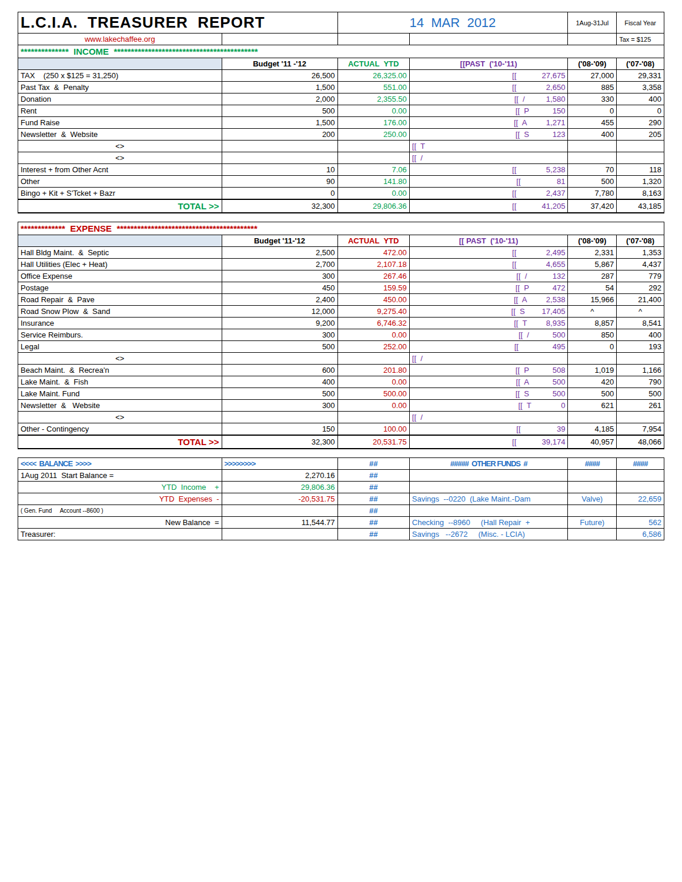| L.C.I.A. TREASURER REPORT | 14 MAR 2012 | 1Aug-31Jul | Fiscal Year |
| www.lakechaffee.org | | | | | Tax = $125 |
| ************** INCOME ****************************************** |
| | Budget '11 -'12 | ACTUAL YTD | [[PAST ('10-'11) | ('08-'09) | ('07-'08) |
| TAX (250 x $125 = 31,250) | 26,500 | 26,325.00 | [[ 27,675 | 27,000 | 29,331 |
| Past Tax & Penalty | 1,500 | 551.00 | [[ 2,650 | 885 | 3,358 |
| Donation | 2,000 | 2,355.50 | [[ / 1,580 | 330 | 400 |
| Rent | 500 | 0.00 | [[ P 150 | 0 | 0 |
| Fund Raise | 1,500 | 176.00 | [[ A 1,271 | 455 | 290 |
| Newsletter & Website | 200 | 250.00 | [[ S 123 | 400 | 205 |
| <> | | | [[ T | | |
| <> | | | [[ / | | |
| Interest + from Other Acnt | 10 | 7.06 | [[ 5,238 | 70 | 118 |
| Other | 90 | 141.80 | [[ 81 | 500 | 1,320 |
| Bingo + Kit + S'Tcket + Bazr | 0 | 0.00 | [[ 2,437 | 7,780 | 8,163 |
| TOTAL >> | 32,300 | 29,806.36 | [[ 41,205 | 37,420 | 43,185 |
| ************* EXPENSE ***************************************** |
| | Budget '11-'12 | ACTUAL YTD | [[ PAST ('10-'11) | ('08-'09) | ('07-'08) |
| Hall Bldg Maint. & Septic | 2,500 | 472.00 | [[ 2,495 | 2,331 | 1,353 |
| Hall Utilities (Elec + Heat) | 2,700 | 2,107.18 | [[ 4,655 | 5,867 | 4,437 |
| Office Expense | 300 | 267.46 | [[ / 132 | 287 | 779 |
| Postage | 450 | 159.59 | [[ P 472 | 54 | 292 |
| Road Repair & Pave | 2,400 | 450.00 | [[ A 2,538 | 15,966 | 21,400 |
| Road Snow Plow & Sand | 12,000 | 9,275.40 | [[ S 17,405 | ^ | ^ |
| Insurance | 9,200 | 6,746.32 | [[ T 8,935 | 8,857 | 8,541 |
| Service Reimburs. | 300 | 0.00 | [[ / 500 | 850 | 400 |
| Legal | 500 | 252.00 | [[ 495 | 0 | 193 |
| <> | | | [[ / | | |
| Beach Maint. & Recrea'n | 600 | 201.80 | [[ P 508 | 1,019 | 1,166 |
| Lake Maint. & Fish | 400 | 0.00 | [[ A 500 | 420 | 790 |
| Lake Maint. Fund | 500 | 500.00 | [[ S 500 | 500 | 500 |
| Newsletter & Website | 300 | 0.00 | [[ T 0 | 621 | 261 |
| <> | | | [[ / | | |
| Other - Contingency | 150 | 100.00 | [[ 39 | 4,185 | 7,954 |
| TOTAL >> | 32,300 | 20,531.75 | [[ 39,174 | 40,957 | 48,066 |
| <<<< BALANCE >>>> | >>>>>>>> | ## | ##### OTHER FUNDS # | #### | #### |
| 1Aug 2011 Start Balance = | 2,270.16 | ## | | | |
| YTD Income + | 29,806.36 | ## | | | |
| YTD Expenses - | -20,531.75 | ## | Savings --0220 (Lake Maint.-Dam | Valve) | 22,659 |
| ( Gen. Fund Account --8600 ) | | ## | | | |
| New Balance = | 11,544.77 | ## | Checking --8960 (Hall Repair + | Future) | 562 |
| Treasurer: | | ## | Savings --2672 (Misc. - LCIA) | | 6,586 |